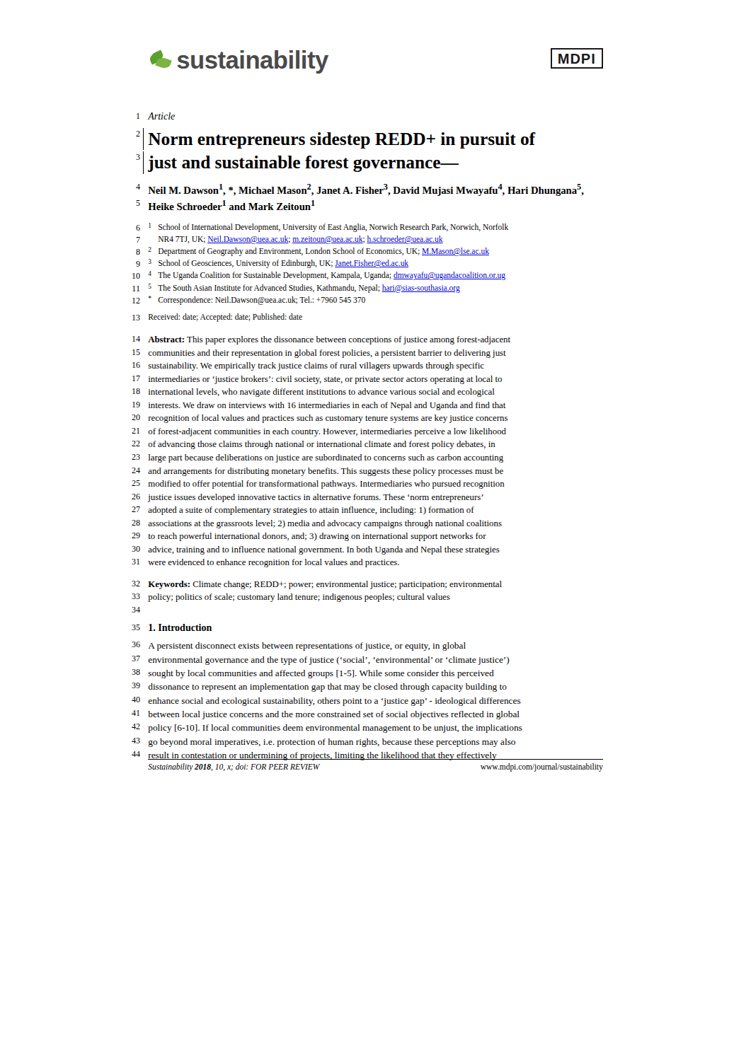sustainability
MDPI
1
Article
2
Norm entrepreneurs sidestep REDD+ in pursuit of
3
just and sustainable forest governance—
4
Neil M. Dawson1, *, Michael Mason2, Janet A. Fisher3, David Mujasi Mwayafu4, Hari Dhungana5,
5
Heike Schroeder1 and Mark Zeitoun1
6
1 School of International Development, University of East Anglia, Norwich Research Park, Norwich, Norfolk
7
NR4 7TJ, UK; Neil.Dawson@uea.ac.uk; m.zeitoun@uea.ac.uk; h.schroeder@uea.ac.uk
8
2 Department of Geography and Environment, London School of Economics, UK; M.Mason@lse.ac.uk
9
3 School of Geosciences, University of Edinburgh, UK; Janet.Fisher@ed.ac.uk
10
4 The Uganda Coalition for Sustainable Development, Kampala, Uganda; dmwayafu@ugandacoalition.or.ug
11
5 The South Asian Institute for Advanced Studies, Kathmandu, Nepal; hari@sias-southasia.org
12
*Correspondence: Neil.Dawson@uea.ac.uk; Tel.: +7960 545 370
13
Received: date; Accepted: date; Published: date
14
Abstract: This paper explores the dissonance between conceptions of justice among forest-adjacent
15
communities and their representation in global forest policies, a persistent barrier to delivering just
16
sustainability. We empirically track justice claims of rural villagers upwards through specific
17
intermediaries or ‘justice brokers’: civil society, state, or private sector actors operating at local to
18
international levels, who navigate different institutions to advance various social and ecological
19
interests. We draw on interviews with 16 intermediaries in each of Nepal and Uganda and find that
20
recognition of local values and practices such as customary tenure systems are key justice concerns
21
of forest-adjacent communities in each country. However, intermediaries perceive a low likelihood
22
of advancing those claims through national or international climate and forest policy debates, in
23
large part because deliberations on justice are subordinated to concerns such as carbon accounting
24
and arrangements for distributing monetary benefits. This suggests these policy processes must be
25
modified to offer potential for transformational pathways. Intermediaries who pursued recognition
26
justice issues developed innovative tactics in alternative forums. These ‘norm entrepreneurs’
27
adopted a suite of complementary strategies to attain influence, including: 1) formation of
28
associations at the grassroots level; 2) media and advocacy campaigns through national coalitions
29
to reach powerful international donors, and; 3) drawing on international support networks for
30
advice, training and to influence national government. In both Uganda and Nepal these strategies
31
were evidenced to enhance recognition for local values and practices.
32
Keywords: Climate change; REDD+; power; environmental justice; participation; environmental
33
policy; politics of scale; customary land tenure; indigenous peoples; cultural values
34
35
1. Introduction
36
A persistent disconnect exists between representations of justice, or equity, in global
37
environmental governance and the type of justice (‘social’, ‘environmental’ or ‘climate justice’)
38
sought by local communities and affected groups [1-5]. While some consider this perceived
39
dissonance to represent an implementation gap that may be closed through capacity building to
40
enhance social and ecological sustainability, others point to a ‘justice gap’ - ideological differences
41
between local justice concerns and the more constrained set of social objectives reflected in global
42
policy [6-10]. If local communities deem environmental management to be unjust, the implications
43
go beyond moral imperatives, i.e. protection of human rights, because these perceptions may also
44
result in contestation or undermining of projects, limiting the likelihood that they effectively
Sustainability 2018, 10, x; doi: FOR PEER REVIEW
www.mdpi.com/journal/sustainability